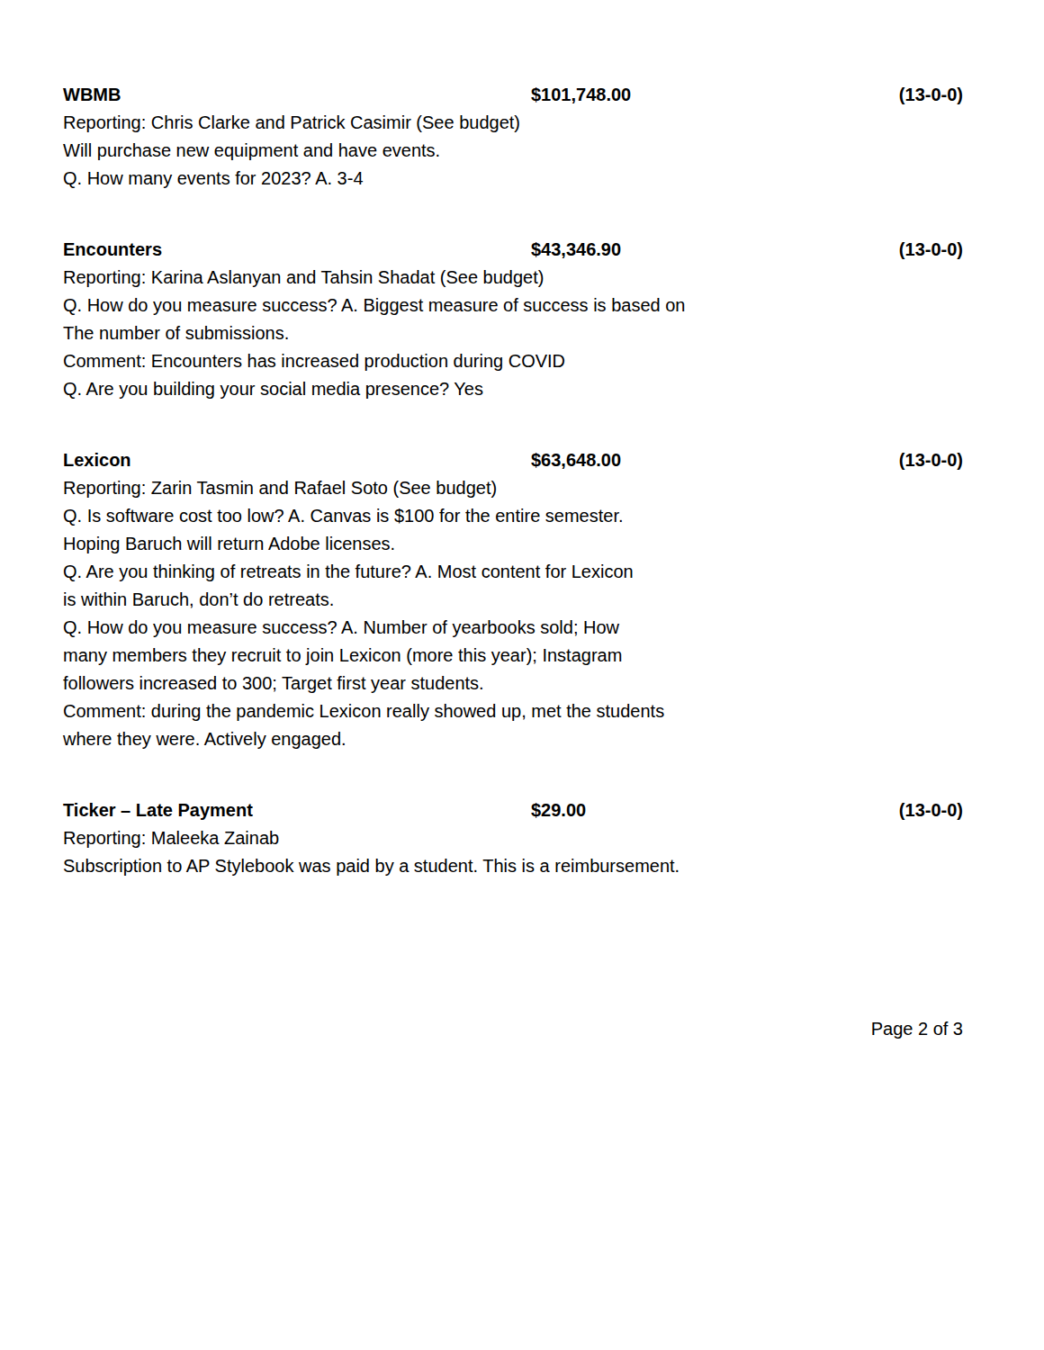WBMB $101,748.00 (13-0-0)
Reporting: Chris Clarke and Patrick Casimir (See budget)
Will purchase new equipment and have events.
Q. How many events for 2023? A. 3-4
Encounters $43,346.90 (13-0-0)
Reporting: Karina Aslanyan and Tahsin Shadat (See budget)
Q. How do you measure success? A. Biggest measure of success is based on
The number of submissions.
Comment: Encounters has increased production during COVID
Q. Are you building your social media presence? Yes
Lexicon $63,648.00 (13-0-0)
Reporting: Zarin Tasmin and Rafael Soto (See budget)
Q. Is software cost too low? A. Canvas is $100 for the entire semester.
Hoping Baruch will return Adobe licenses.
Q. Are you thinking of retreats in the future? A. Most content for Lexicon
is within Baruch, don’t do retreats.
Q. How do you measure success? A. Number of yearbooks sold; How
many members they recruit to join Lexicon (more this year); Instagram
followers increased to 300; Target first year students.
Comment: during the pandemic Lexicon really showed up, met the students
where they were. Actively engaged.
Ticker – Late Payment $29.00 (13-0-0)
Reporting: Maleeka Zainab
Subscription to AP Stylebook was paid by a student. This is a reimbursement.
Page 2 of 3